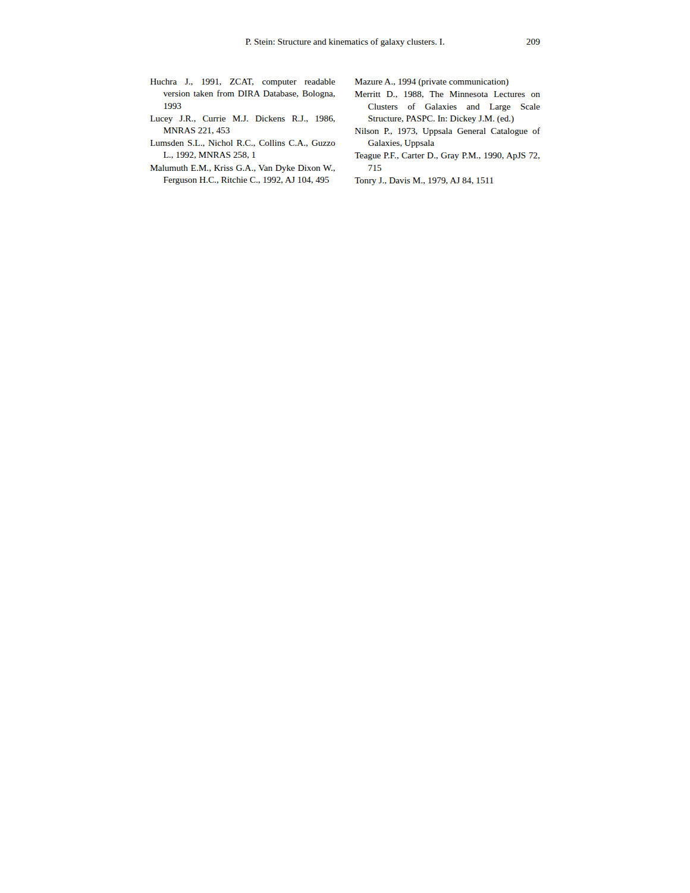P. Stein: Structure and kinematics of galaxy clusters. I.
209
Huchra J., 1991, ZCAT, computer readable version taken from DIRA Database, Bologna, 1993
Lucey J.R., Currie M.J. Dickens R.J., 1986, MNRAS 221, 453
Lumsden S.L., Nichol R.C., Collins C.A., Guzzo L., 1992, MNRAS 258, 1
Malumuth E.M., Kriss G.A., Van Dyke Dixon W., Ferguson H.C., Ritchie C., 1992, AJ 104, 495
Mazure A., 1994 (private communication)
Merritt D., 1988, The Minnesota Lectures on Clusters of Galaxies and Large Scale Structure, PASPC. In: Dickey J.M. (ed.)
Nilson P., 1973, Uppsala General Catalogue of Galaxies, Uppsala
Teague P.F., Carter D., Gray P.M., 1990, ApJS 72, 715
Tonry J., Davis M., 1979, AJ 84, 1511